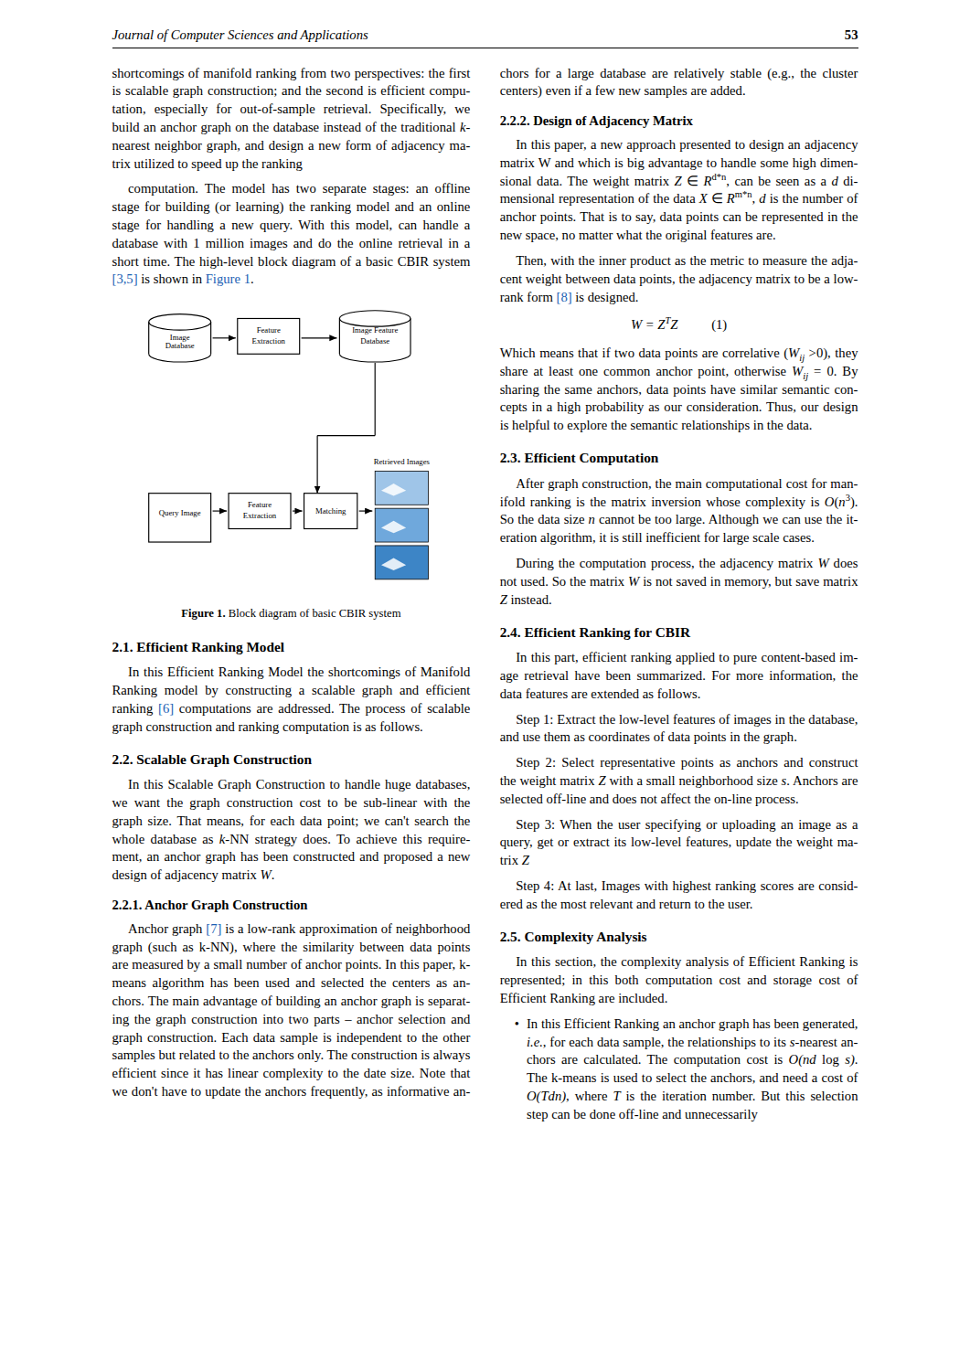Journal of Computer Sciences and Applications 53
shortcomings of manifold ranking from two perspectives: the first is scalable graph construction; and the second is efficient computation, especially for out-of-sample retrieval. Specifically, we build an anchor graph on the database instead of the traditional k-nearest neighbor graph, and design a new form of adjacency matrix utilized to speed up the ranking
computation. The model has two separate stages: an offline stage for building (or learning) the ranking model and an online stage for handling a new query. With this model, can handle a database with 1 million images and do the online retrieval in a short time. The high-level block diagram of a basic CBIR system [3,5] is shown in Figure 1.
Image Database Feature Extraction Image Feature Database Query Image Feature Extraction Matching Retrieved Images
Figure 1. Block diagram of basic CBIR system
2.1. Efficient Ranking Model
In this Efficient Ranking Model the shortcomings of Manifold Ranking model by constructing a scalable graph and efficient ranking [6] computations are addressed. The process of scalable graph construction and ranking computation is as follows.
2.2. Scalable Graph Construction
In this Scalable Graph Construction to handle huge databases, we want the graph construction cost to be sub-linear with the graph size. That means, for each data point; we can't search the whole database as k-NN strategy does. To achieve this requirement, an anchor graph has been constructed and proposed a new design of adjacency matrix W.
2.2.1. Anchor Graph Construction
Anchor graph [7] is a low-rank approximation of neighborhood graph (such as k-NN), where the similarity between data points are measured by a small number of anchor points. In this paper, k-means algorithm has been used and selected the centers as anchors. The main advantage of building an anchor graph is separating the graph construction into two parts – anchor selection and graph construction. Each data sample is independent to the other samples but related to the anchors only. The construction is always efficient since it has linear complexity to the date size. Note that we don't have to update the anchors frequently, as informative anchors for a large database are relatively stable (e.g., the cluster centers) even if a few new samples are added.
2.2.2. Design of Adjacency Matrix
In this paper, a new approach presented to design an adjacency matrix W and which is big advantage to handle some high dimensional data. The weight matrix Z ∈ Rd*n, can be seen as a d dimensional representation of the data X ∈ Rm*n, d is the number of anchor points. That is to say, data points can be represented in the new space, no matter what the original features are.
Then, with the inner product as the metric to measure the adjacent weight between data points, the adjacency matrix to be a low-rank form [8] is designed.
W = ZTZ (1)
Which means that if two data points are correlative (Wij >0), they share at least one common anchor point, otherwise Wij = 0. By sharing the same anchors, data points have similar semantic concepts in a high probability as our consideration. Thus, our design is helpful to explore the semantic relationships in the data.
2.3. Efficient Computation
After graph construction, the main computational cost for manifold ranking is the matrix inversion whose complexity is O(n3). So the data size n cannot be too large. Although we can use the iteration algorithm, it is still inefficient for large scale cases.
During the computation process, the adjacency matrix W does not used. So the matrix W is not saved in memory, but save matrix Z instead.
2.4. Efficient Ranking for CBIR
In this part, efficient ranking applied to pure content-based image retrieval have been summarized. For more information, the data features are extended as follows.
Step 1: Extract the low-level features of images in the database, and use them as coordinates of data points in the graph.
Step 2: Select representative points as anchors and construct the weight matrix Z with a small neighborhood size s. Anchors are selected off-line and does not affect the on-line process.
Step 3: When the user specifying or uploading an image as a query, get or extract its low-level features, update the weight matrix Z
Step 4: At last, Images with highest ranking scores are considered as the most relevant and return to the user.
2.5. Complexity Analysis
In this section, the complexity analysis of Efficient Ranking is represented; in this both computation cost and storage cost of Efficient Ranking are included.
In this Efficient Ranking an anchor graph has been generated, i.e., for each data sample, the relationships to its s-nearest anchors are calculated. The computation cost is O(nd log s). The k-means is used to select the anchors, and need a cost of O(Tdn), where T is the iteration number. But this selection step can be done off-line and unnecessarily